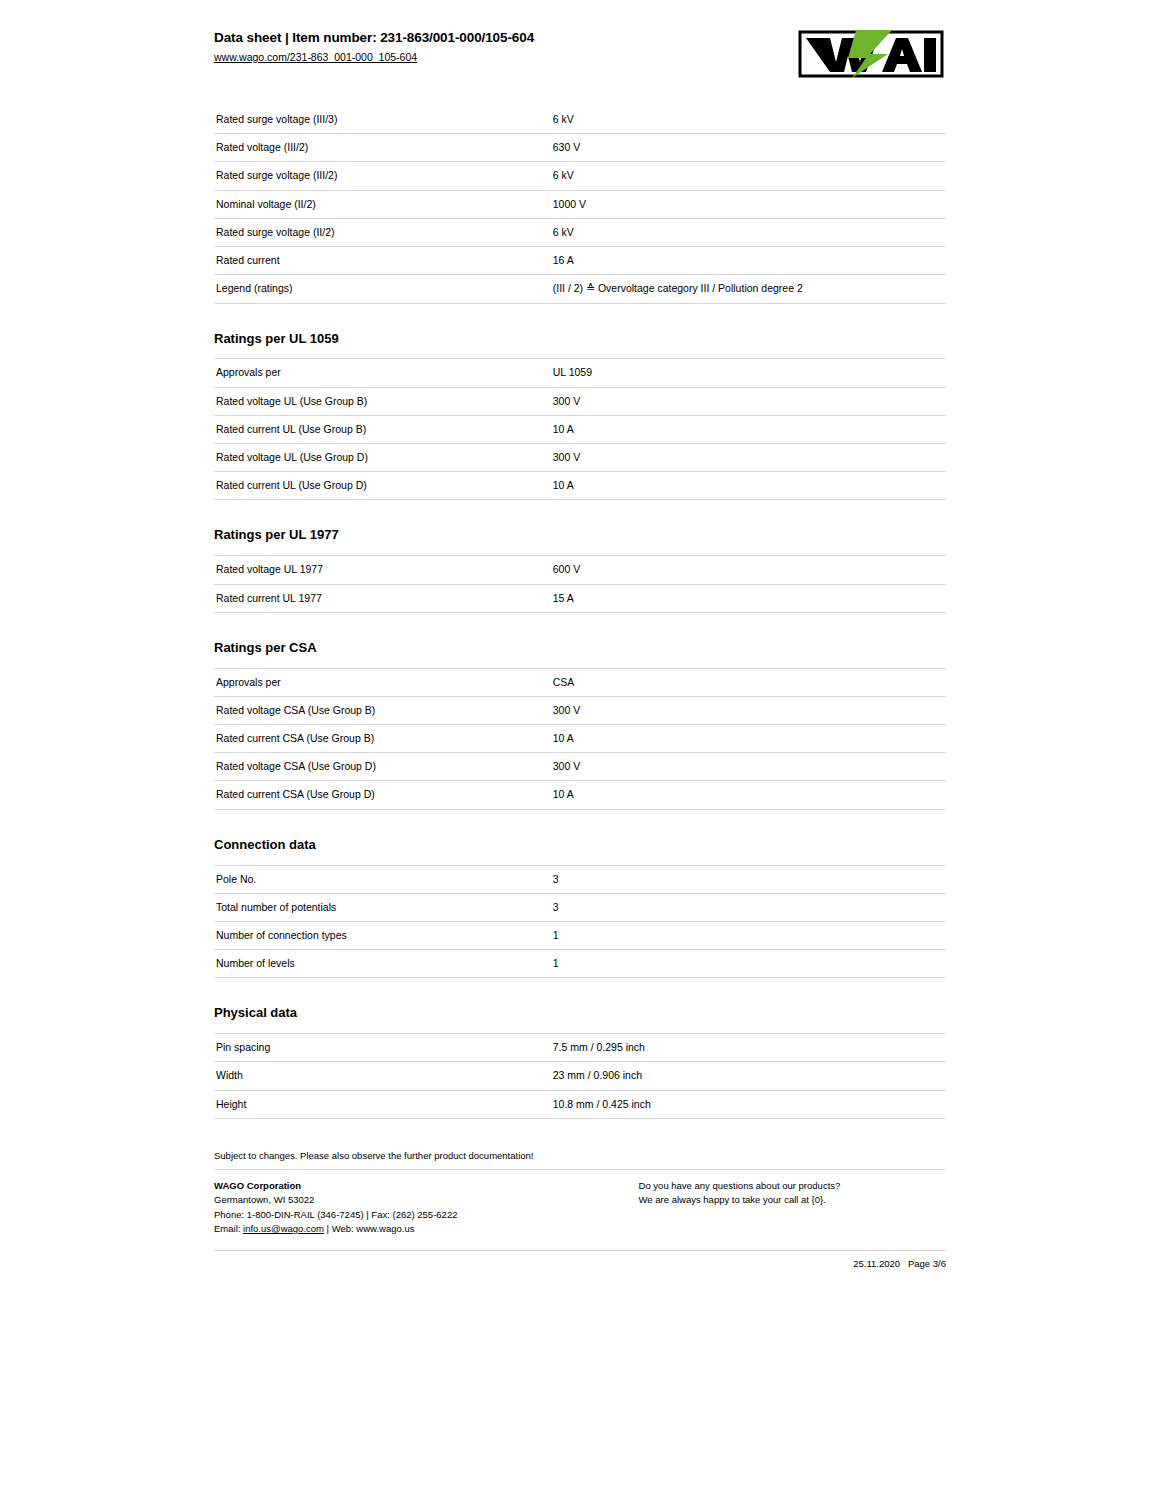Data sheet | Item number: 231-863/001-000/105-604
www.wago.com/231-863_001-000_105-604
| Rated surge voltage (III/3) | 6 kV |
| Rated voltage (III/2) | 630 V |
| Rated surge voltage (III/2) | 6 kV |
| Nominal voltage (II/2) | 1000 V |
| Rated surge voltage (II/2) | 6 kV |
| Rated current | 16 A |
| Legend (ratings) | (III / 2) ≙ Overvoltage category III / Pollution degree 2 |
Ratings per UL 1059
| Approvals per | UL 1059 |
| Rated voltage UL (Use Group B) | 300 V |
| Rated current UL (Use Group B) | 10 A |
| Rated voltage UL (Use Group D) | 300 V |
| Rated current UL (Use Group D) | 10 A |
Ratings per UL 1977
| Rated voltage UL 1977 | 600 V |
| Rated current UL 1977 | 15 A |
Ratings per CSA
| Approvals per | CSA |
| Rated voltage CSA (Use Group B) | 300 V |
| Rated current CSA (Use Group B) | 10 A |
| Rated voltage CSA (Use Group D) | 300 V |
| Rated current CSA (Use Group D) | 10 A |
Connection data
| Pole No. | 3 |
| Total number of potentials | 3 |
| Number of connection types | 1 |
| Number of levels | 1 |
Physical data
| Pin spacing | 7.5 mm / 0.295 inch |
| Width | 23 mm / 0.906 inch |
| Height | 10.8 mm / 0.425 inch |
Subject to changes. Please also observe the further product documentation!
WAGO Corporation
Germantown, WI 53022
Phone: 1-800-DIN-RAIL (346-7245) | Fax: (262) 255-6222
Email: info.us@wago.com | Web: www.wago.us
Do you have any questions about our products?
We are always happy to take your call at {0}.
25.11.2020 Page 3/6